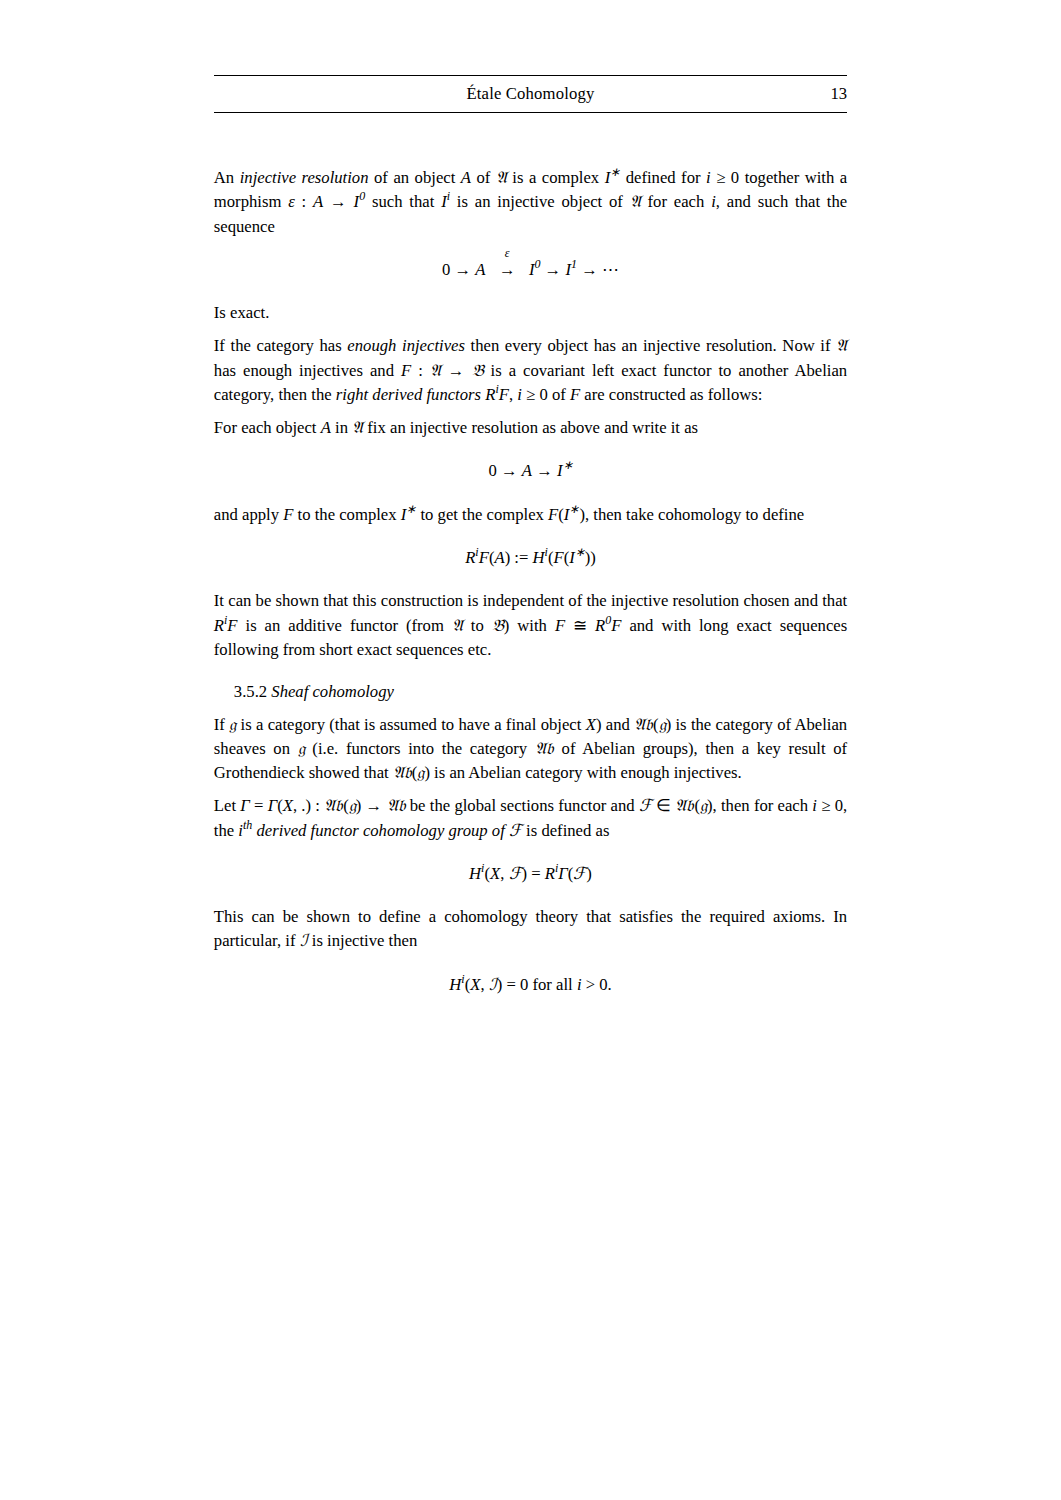Étale Cohomology
13
An injective resolution of an object A of 𝔄 is a complex I∗ defined for i ≥ 0 together with a morphism ε : A → I0 such that Ii is an injective object of 𝔄 for each i, and such that the sequence
0 → A ε→ I0 → I1 → ⋯
Is exact.
If the category has enough injectives then every object has an injective resolution. Now if 𝔄 has enough injectives and F : 𝔄 → 𝔅 is a covariant left exact functor to another Abelian category, then the right derived functors RiF, i ≥ 0 of F are constructed as follows:
For each object A in 𝔄 fix an injective resolution as above and write it as
0 → A → I∗
and apply F to the complex I∗ to get the complex F(I∗), then take cohomology to define
RiF(A) := Hi(F(I∗))
It can be shown that this construction is independent of the injective resolution chosen and that RiF is an additive functor (from 𝔄 to 𝔅) with F ≅ R0F and with long exact sequences following from short exact sequences etc.
3.5.2 Sheaf cohomology
If 𝔤 is a category (that is assumed to have a final object X) and 𝔄𝔟(𝔤) is the category of Abelian sheaves on 𝔤 (i.e. functors into the category 𝔄𝔟 of Abelian groups), then a key result of Grothendieck showed that 𝔄𝔟(𝔤) is an Abelian category with enough injectives.
Let Γ = Γ(X, .) : 𝔄𝔟(𝔤) → 𝔄𝔟 be the global sections functor and ℱ ∈ 𝔄𝔟(𝔤), then for each i ≥ 0, the ith derived functor cohomology group of ℱ is defined as
Hi(X, ℱ) = RiΓ(ℱ)
This can be shown to define a cohomology theory that satisfies the required axioms. In particular, if ℐ is injective then
Hi(X, ℐ) = 0 for all i > 0.